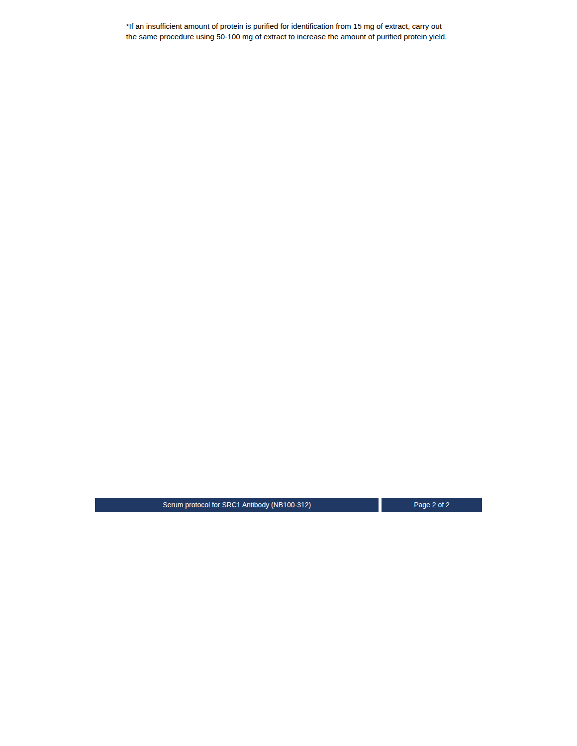*If an insufficient amount of protein is purified for identification from 15 mg of extract, carry out the same procedure using 50-100 mg of extract to increase the amount of purified protein yield.
Serum protocol for SRC1 Antibody (NB100-312)
Page 2 of 2